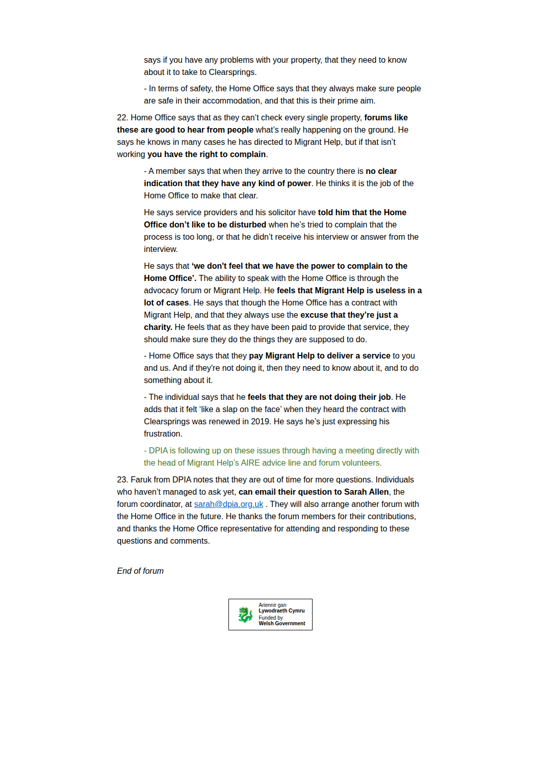says if you have any problems with your property, that they need to know about it to take to Clearsprings.
- In terms of safety, the Home Office says that they always make sure people are safe in their accommodation, and that this is their prime aim.
22. Home Office says that as they can’t check every single property, forums like these are good to hear from people what’s really happening on the ground. He says he knows in many cases he has directed to Migrant Help, but if that isn’t working you have the right to complain.
- A member says that when they arrive to the country there is no clear indication that they have any kind of power. He thinks it is the job of the Home Office to make that clear.
He says service providers and his solicitor have told him that the Home Office don’t like to be disturbed when he’s tried to complain that the process is too long, or that he didn’t receive his interview or answer from the interview.
He says that ‘we don't feel that we have the power to complain to the Home Office’. The ability to speak with the Home Office is through the advocacy forum or Migrant Help. He feels that Migrant Help is useless in a lot of cases. He says that though the Home Office has a contract with Migrant Help, and that they always use the excuse that they’re just a charity. He feels that as they have been paid to provide that service, they should make sure they do the things they are supposed to do.
- Home Office says that they pay Migrant Help to deliver a service to you and us. And if they're not doing it, then they need to know about it, and to do something about it.
- The individual says that he feels that they are not doing their job. He adds that it felt ‘like a slap on the face’ when they heard the contract with Clearsprings was renewed in 2019. He says he’s just expressing his frustration.
- DPIA is following up on these issues through having a meeting directly with the head of Migrant Help’s AIRE advice line and forum volunteers.
23. Faruk from DPIA notes that they are out of time for more questions. Individuals who haven’t managed to ask yet, can email their question to Sarah Allen, the forum coordinator, at sarah@dpia.org.uk . They will also arrange another forum with the Home Office in the future. He thanks the forum members for their contributions, and thanks the Home Office representative for attending and responding to these questions and comments.
End of forum
| 🐉 | Ariennir gan Lywodraeth Cymru Funded by Welsh Government |